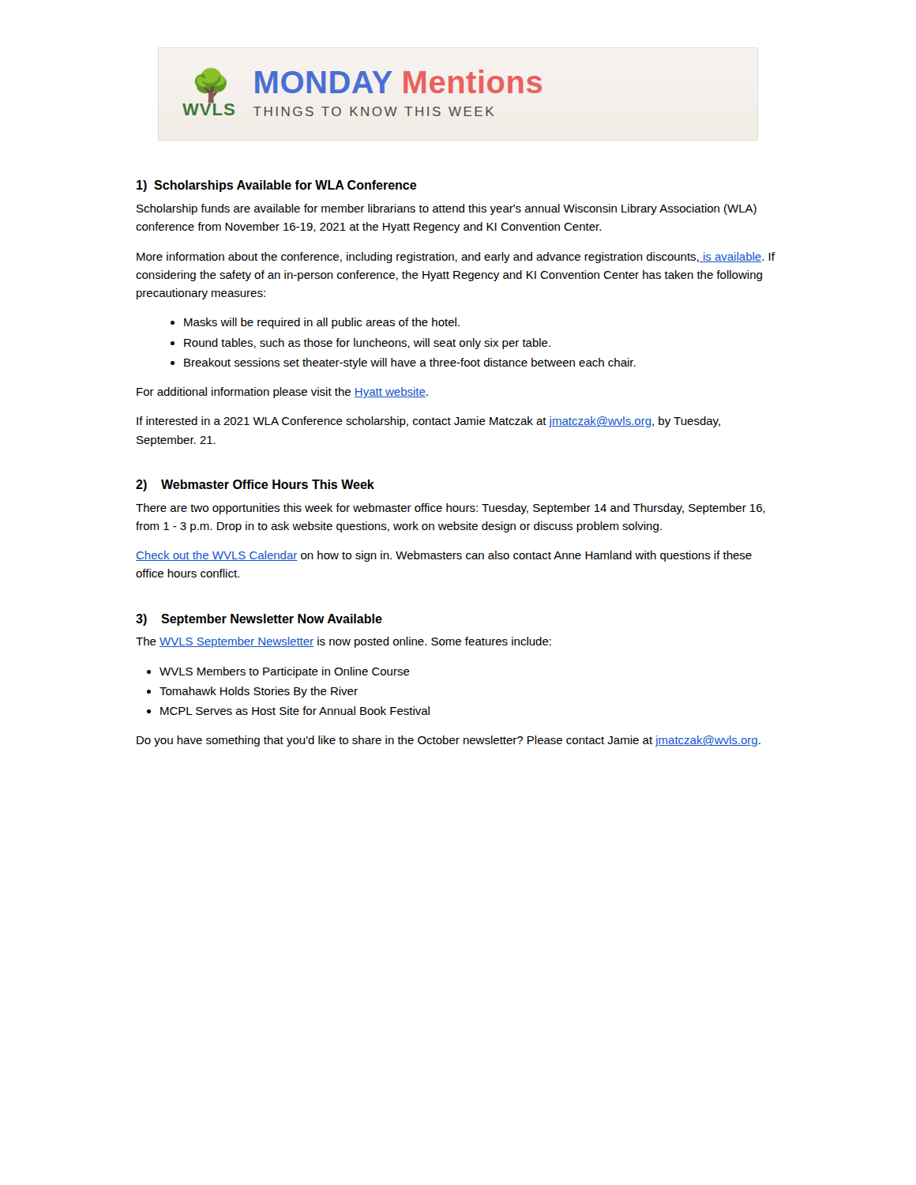🌳
WVLS
MONDAY Mentions
THINGS TO KNOW THIS WEEK
1) Scholarships Available for WLA Conference
Scholarship funds are available for member librarians to attend this year's annual Wisconsin Library Association (WLA) conference from November 16-19, 2021 at the Hyatt Regency and KI Convention Center.
More information about the conference, including registration, and early and advance registration discounts, is available. If considering the safety of an in-person conference, the Hyatt Regency and KI Convention Center has taken the following precautionary measures:
Masks will be required in all public areas of the hotel.
Round tables, such as those for luncheons, will seat only six per table.
Breakout sessions set theater-style will have a three-foot distance between each chair.
For additional information please visit the Hyatt website.
If interested in a 2021 WLA Conference scholarship, contact Jamie Matczak at jmatczak@wvls.org, by Tuesday, September. 21.
2) Webmaster Office Hours This Week
There are two opportunities this week for webmaster office hours: Tuesday, September 14 and Thursday, September 16, from 1 - 3 p.m. Drop in to ask website questions, work on website design or discuss problem solving.
Check out the WVLS Calendar on how to sign in. Webmasters can also contact Anne Hamland with questions if these office hours conflict.
3) September Newsletter Now Available
The WVLS September Newsletter is now posted online. Some features include:
WVLS Members to Participate in Online Course
Tomahawk Holds Stories By the River
MCPL Serves as Host Site for Annual Book Festival
Do you have something that you'd like to share in the October newsletter? Please contact Jamie at jmatczak@wvls.org.